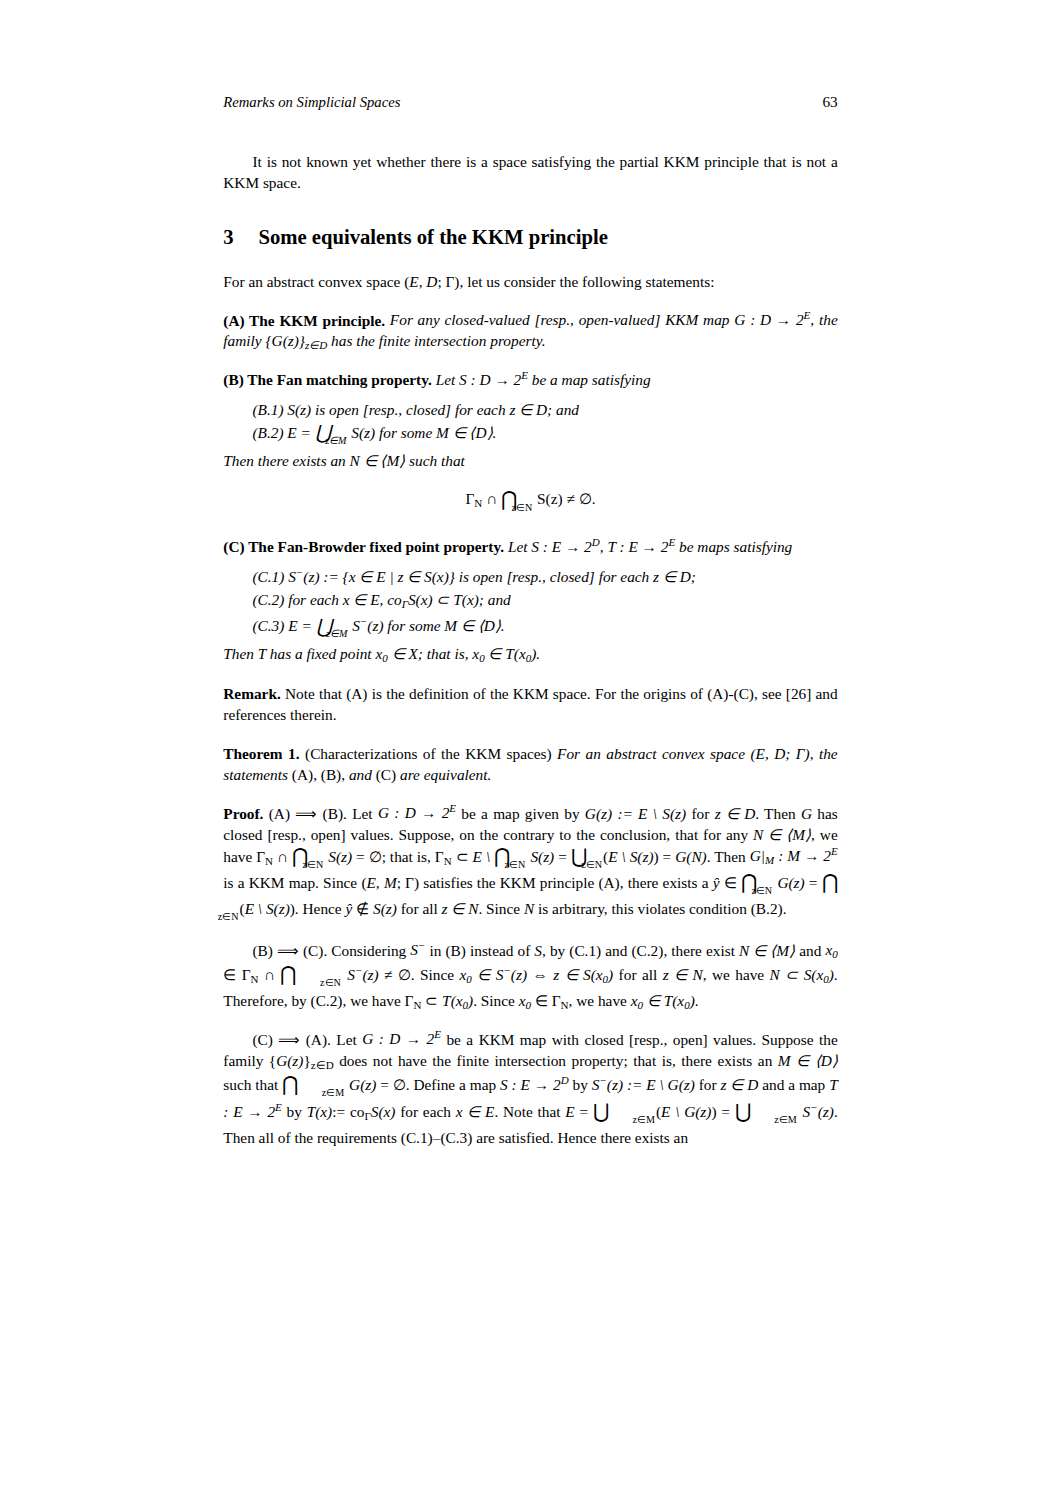Remarks on Simplicial Spaces 63
It is not known yet whether there is a space satisfying the partial KKM principle that is not a KKM space.
3 Some equivalents of the KKM principle
For an abstract convex space (E, D; Γ), let us consider the following statements:
(A) The KKM principle. For any closed-valued [resp., open-valued] KKM map G : D → 2E, the family {G(z)}z∈D has the finite intersection property.
(B) The Fan matching property. Let S : D → 2E be a map satisfying
(B.1) S(z) is open [resp., closed] for each z ∈ D; and
(B.2) E = ⋃z∈M S(z) for some M ∈ ⟨D⟩.
Then there exists an N ∈ ⟨M⟩ such that
ΓN ∩ ⋂z∈N S(z) ≠ ∅.
(C) The Fan-Browder fixed point property. Let S : E → 2D, T : E → 2E be maps satisfying
(C.1) S−(z) := {x ∈ E | z ∈ S(x)} is open [resp., closed] for each z ∈ D;
(C.2) for each x ∈ E, coΓS(x) ⊂ T(x); and
(C.3) E = ⋃z∈M S−(z) for some M ∈ ⟨D⟩.
Then T has a fixed point x0 ∈ X; that is, x0 ∈ T(x0).
Remark. Note that (A) is the definition of the KKM space. For the origins of (A)-(C), see [26] and references therein.
Theorem 1. (Characterizations of the KKM spaces) For an abstract convex space (E, D; Γ), the statements (A), (B), and (C) are equivalent.
Proof. (A) ⟹ (B). Let G : D → 2E be a map given by G(z) := E \ S(z) for z ∈ D. Then G has closed [resp., open] values. Suppose, on the contrary to the conclusion, that for any N ∈ ⟨M⟩, we have ΓN ∩ ⋂z∈N S(z) = ∅; that is, ΓN ⊂ E \ ⋂z∈N S(z) = ⋃z∈N(E \ S(z)) = G(N). Then G|M : M → 2E is a KKM map. Since (E, M; Γ) satisfies the KKM principle (A), there exists a ŷ ∈ ⋂z∈N G(z) = ⋂z∈N(E \ S(z)). Hence ŷ ∉ S(z) for all z ∈ N. Since N is arbitrary, this violates condition (B.2).
(B) ⟹ (C). Considering S− in (B) instead of S, by (C.1) and (C.2), there exist N ∈ ⟨M⟩ and x0 ∈ ΓN ∩ ⋂z∈N S−(z) ≠ ∅. Since x0 ∈ S−(z) ⇔ z ∈ S(x0) for all z ∈ N, we have N ⊂ S(x0). Therefore, by (C.2), we have ΓN ⊂ T(x0). Since x0 ∈ ΓN, we have x0 ∈ T(x0).
(C) ⟹ (A). Let G : D → 2E be a KKM map with closed [resp., open] values. Suppose the family {G(z)}z∈D does not have the finite intersection property; that is, there exists an M ∈ ⟨D⟩ such that ⋂z∈M G(z) = ∅. Define a map S : E → 2D by S−(z) := E \ G(z) for z ∈ D and a map T : E → 2E by T(x):= coΓS(x) for each x ∈ E. Note that E = ⋃z∈M(E \ G(z)) = ⋃z∈M S−(z). Then all of the requirements (C.1)–(C.3) are satisfied. Hence there exists an